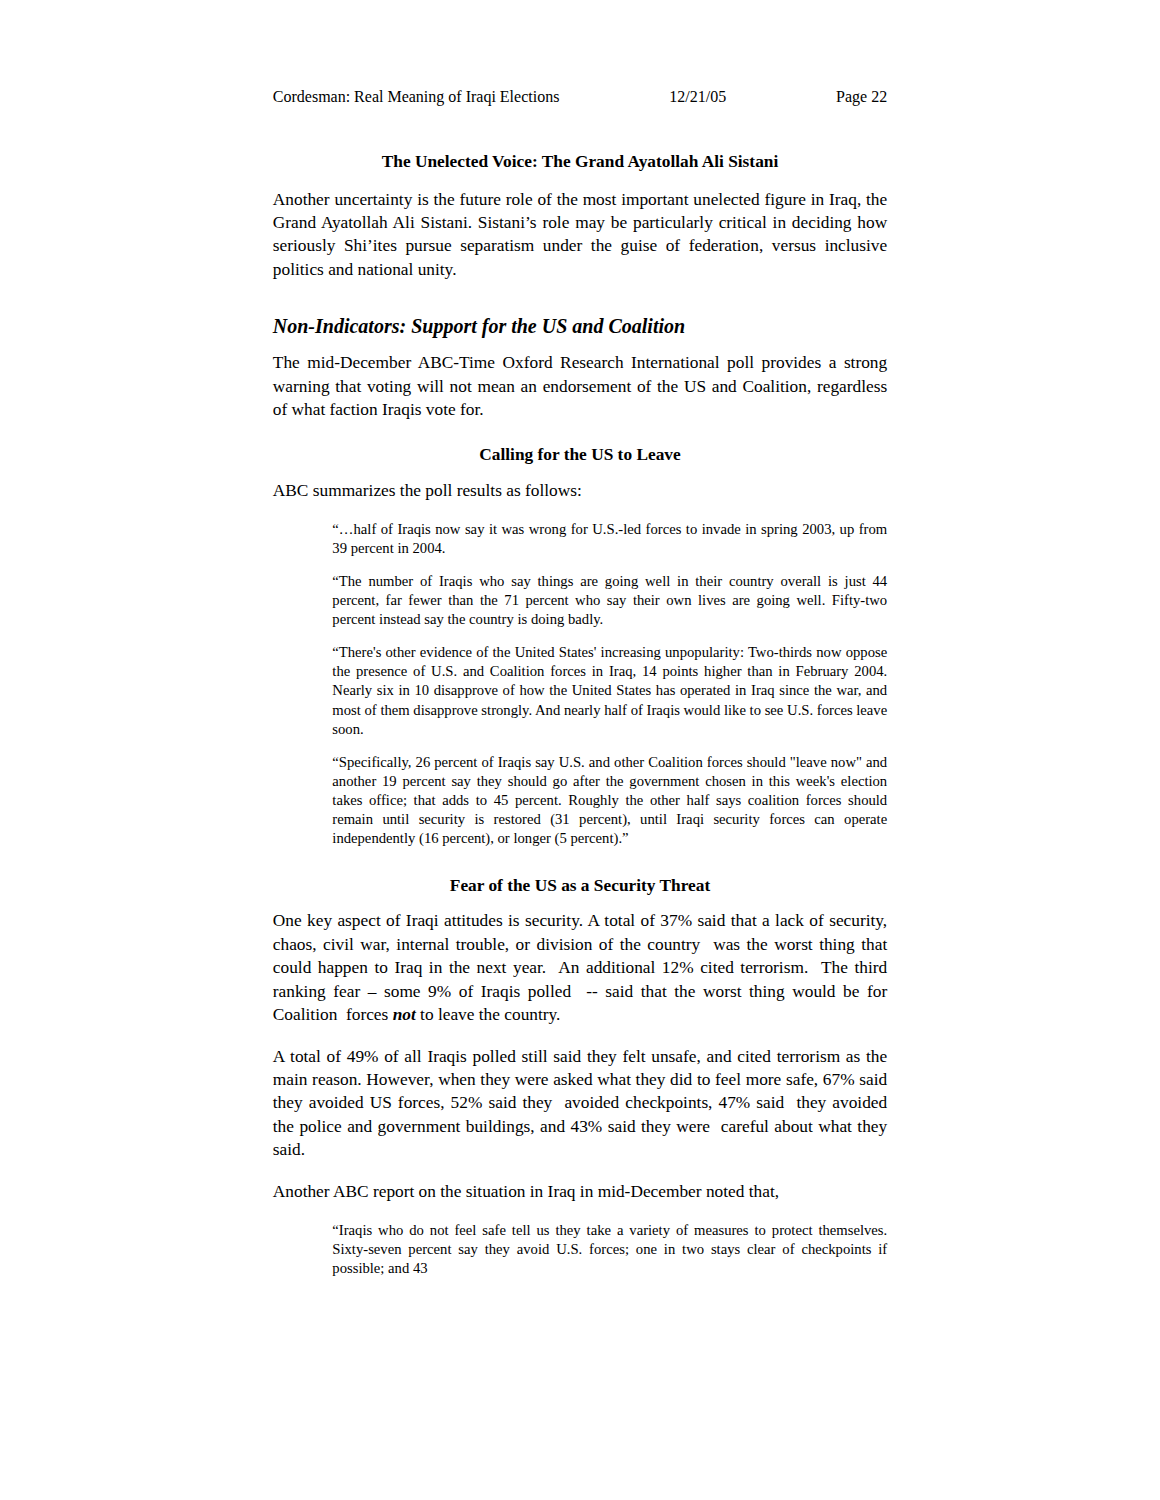Cordesman: Real Meaning of Iraqi Elections 12/21/05 Page 22
The Unelected Voice: The Grand Ayatollah Ali Sistani
Another uncertainty is the future role of the most important unelected figure in Iraq, the Grand Ayatollah Ali Sistani. Sistani’s role may be particularly critical in deciding how seriously Shi’ites pursue separatism under the guise of federation, versus inclusive politics and national unity.
Non-Indicators: Support for the US and Coalition
The mid-December ABC-Time Oxford Research International poll provides a strong warning that voting will not mean an endorsement of the US and Coalition, regardless of what faction Iraqis vote for.
Calling for the US to Leave
ABC summarizes the poll results as follows:
“…half of Iraqis now say it was wrong for U.S.-led forces to invade in spring 2003, up from 39 percent in 2004.
“The number of Iraqis who say things are going well in their country overall is just 44 percent, far fewer than the 71 percent who say their own lives are going well. Fifty-two percent instead say the country is doing badly.
“There's other evidence of the United States' increasing unpopularity: Two-thirds now oppose the presence of U.S. and Coalition forces in Iraq, 14 points higher than in February 2004. Nearly six in 10 disapprove of how the United States has operated in Iraq since the war, and most of them disapprove strongly. And nearly half of Iraqis would like to see U.S. forces leave soon.
“Specifically, 26 percent of Iraqis say U.S. and other Coalition forces should "leave now" and another 19 percent say they should go after the government chosen in this week's election takes office; that adds to 45 percent. Roughly the other half says coalition forces should remain until security is restored (31 percent), until Iraqi security forces can operate independently (16 percent), or longer (5 percent).”
Fear of the US as a Security Threat
One key aspect of Iraqi attitudes is security. A total of 37% said that a lack of security, chaos, civil war, internal trouble, or division of the country was the worst thing that could happen to Iraq in the next year. An additional 12% cited terrorism. The third ranking fear – some 9% of Iraqis polled -- said that the worst thing would be for Coalition forces not to leave the country.
A total of 49% of all Iraqis polled still said they felt unsafe, and cited terrorism as the main reason. However, when they were asked what they did to feel more safe, 67% said they avoided US forces, 52% said they avoided checkpoints, 47% said they avoided the police and government buildings, and 43% said they were careful about what they said.
Another ABC report on the situation in Iraq in mid-December noted that,
“Iraqis who do not feel safe tell us they take a variety of measures to protect themselves. Sixty-seven percent say they avoid U.S. forces; one in two stays clear of checkpoints if possible; and 43